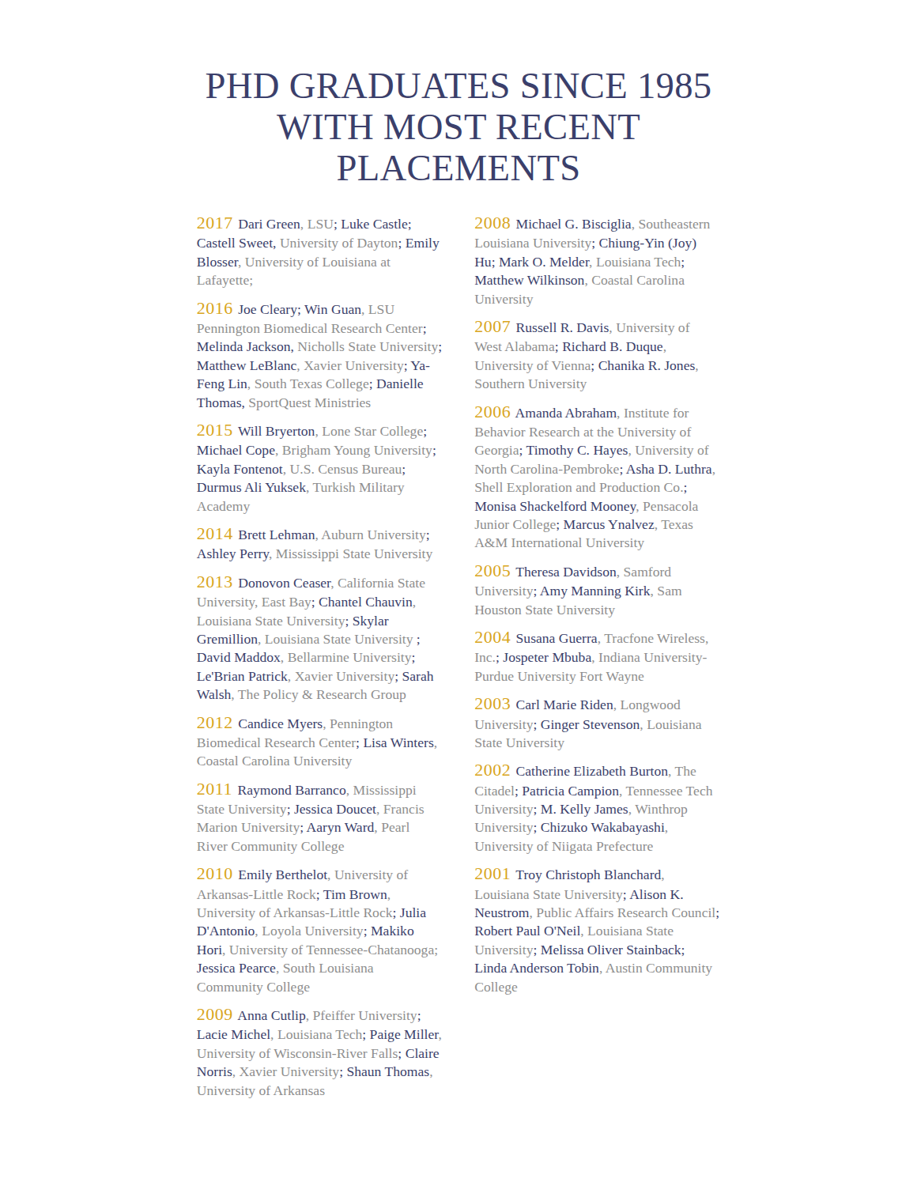PHD GRADUATES SINCE 1985 WITH MOST RECENT PLACEMENTS
2017 Dari Green, LSU; Luke Castle; Castell Sweet, University of Dayton; Emily Blosser, University of Louisiana at Lafayette;
2016 Joe Cleary; Win Guan, LSU Pennington Biomedical Research Center; Melinda Jackson, Nicholls State University; Matthew LeBlanc, Xavier University; Ya-Feng Lin, South Texas College; Danielle Thomas, SportQuest Ministries
2015 Will Bryerton, Lone Star College; Michael Cope, Brigham Young University; Kayla Fontenot, U.S. Census Bureau; Durmus Ali Yuksek, Turkish Military Academy
2014 Brett Lehman, Auburn University; Ashley Perry, Mississippi State University
2013 Donovon Ceaser, California State University, East Bay; Chantel Chauvin, Louisiana State University; Skylar Gremillion, Louisiana State University ; David Maddox, Bellarmine University; Le'Brian Patrick, Xavier University; Sarah Walsh, The Policy & Research Group
2012 Candice Myers, Pennington Biomedical Research Center; Lisa Winters, Coastal Carolina University
2011 Raymond Barranco, Mississippi State University; Jessica Doucet, Francis Marion University; Aaryn Ward, Pearl River Community College
2010 Emily Berthelot, University of Arkansas-Little Rock; Tim Brown, University of Arkansas-Little Rock; Julia D'Antonio, Loyola University; Makiko Hori, University of Tennessee-Chatanooga;
Jessica Pearce, South Louisiana Community College
2009 Anna Cutlip, Pfeiffer University; Lacie Michel, Louisiana Tech; Paige Miller, University of Wisconsin-River Falls; Claire Norris, Xavier University; Shaun Thomas, University of Arkansas
2008 Michael G. Bisciglia, Southeastern Louisiana University; Chiung-Yin (Joy) Hu; Mark O. Melder, Louisiana Tech; Matthew Wilkinson, Coastal Carolina University
2007 Russell R. Davis, University of West Alabama; Richard B. Duque, University of Vienna; Chanika R. Jones, Southern University
2006 Amanda Abraham, Institute for Behavior Research at the University of Georgia; Timothy C. Hayes, University of North Carolina-Pembroke; Asha D. Luthra, Shell Exploration and Production Co.; Monisa Shackelford Mooney, Pensacola Junior College; Marcus Ynalvez, Texas A&M International University
2005 Theresa Davidson, Samford University; Amy Manning Kirk, Sam Houston State University
2004 Susana Guerra, Tracfone Wireless, Inc.; Jospeter Mbuba, Indiana University-Purdue University Fort Wayne
2003 Carl Marie Riden, Longwood University; Ginger Stevenson, Louisiana State University
2002 Catherine Elizabeth Burton, The Citadel; Patricia Campion, Tennessee Tech University; M. Kelly James, Winthrop University; Chizuko Wakabayashi, University of Niigata Prefecture
2001 Troy Christoph Blanchard, Louisiana State University; Alison K. Neustrom, Public Affairs Research Council; Robert Paul O'Neil, Louisiana State University; Melissa Oliver Stainback; Linda Anderson Tobin, Austin Community College